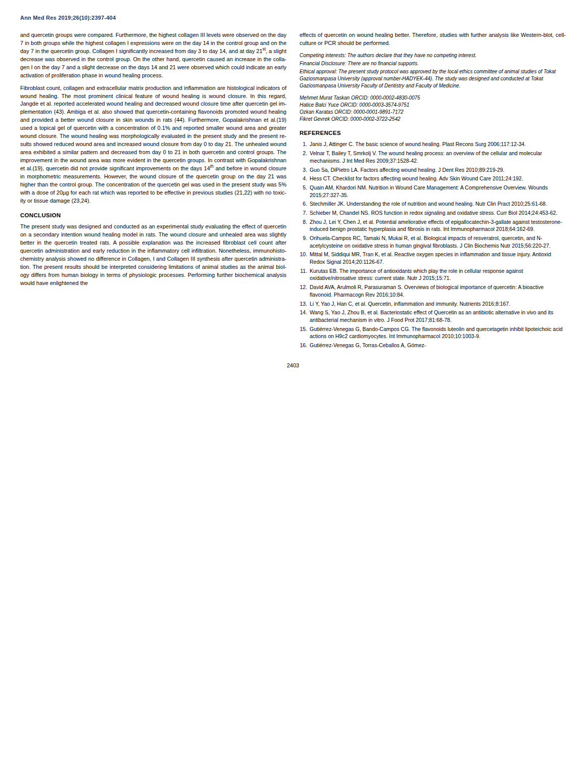Ann Med Res 2019;26(10):2397-404
and quercetin groups were compared. Furthermore, the highest collagen III levels were observed on the day 7 in both groups while the highest collagen I expressions were on the day 14 in the control group and on the day 7 in the quercetin group. Collagen I significantly increased from day 3 to day 14, and at day 21st, a slight decrease was observed in the control group. On the other hand, quercetin caused an increase in the collagen I on the day 7 and a slight decrease on the days 14 and 21 were observed which could indicate an early activation of proliferation phase in wound healing process.
Fibroblast count, collagen and extracellular matrix production and inflammation are histological indicators of wound healing. The most prominent clinical feature of wound healing is wound closure. In this regard, Jangde et al. reported accelerated wound healing and decreased wound closure time after quercetin gel implementation (43). Ambiga et al. also showed that quercetin-containing flavonoids promoted wound healing and provided a better wound closure in skin wounds in rats (44). Furthermore, Gopalakrishnan et al.(19) used a topical gel of quercetin with a concentration of 0.1% and reported smaller wound area and greater wound closure. The wound healing was morphologically evaluated in the present study and the present results showed reduced wound area and increased wound closure from day 0 to day 21. The unhealed wound area exhibited a similar pattern and decreased from day 0 to 21 in both quercetin and control groups. The improvement in the wound area was more evident in the quercetin groups. In contrast with Gopalakrishnan et al.(19), quercetin did not provide significant improvements on the days 14th and before in wound closure in morphometric measurements. However, the wound closure of the quercetin group on the day 21 was higher than the control group. The concentration of the quercetin gel was used in the present study was 5% with a dose of 20µg for each rat which was reported to be effective in previous studies (21,22) with no toxicity or tissue damage (23,24).
CONCLUSION
The present study was designed and conducted as an experimental study evaluating the effect of quercetin on a secondary intention wound healing model in rats. The wound closure and unhealed area was slightly better in the quercetin treated rats. A possible explanation was the increased fibroblast cell count after quercetin administration and early reduction in the inflammatory cell infiltration. Nonetheless, immunohistochemistry analysis showed no difference in Collagen, I and Collagen III synthesis after quercetin administration. The present results should be interpreted considering limitations of animal studies as the animal biology differs from human biology in terms of physiologic processes. Performing further biochemical analysis would have enlightened the
effects of quercetin on wound healing better. Therefore, studies with further analysis like Western-blot, cell-culture or PCR should be performed.
Competing interests: The authors declare that they have no competing interest.
Financial Disclosure: There are no financial supports.
Ethical approval: The present study protocol was approved by the local ethics committee of animal studies of Tokat Gaziosmanpasa University (approval number-HADYEK-44). The study was designed and conducted at Tokat Gaziosmanpasa University Faculty of Dentistry and Faculty of Medicine.
Mehmet Murat Taskan ORCID: 0000-0002-4830-0075
Hatice Balci Yuce ORCID: 0000-0003-3574-9751
Ozkan Karatas ORCID: 0000-0001-9891-7172
Fikret Gevrek ORCID: 0000-0002-3722-2542
REFERENCES
Janis J, Attinger C. The basic science of wound healing. Plast Recons Surg 2006;117:12-34.
Velnar T, Bailey T, Smrkolj V. The wound healing process: an overview of the cellular and molecular mechanisms. J Int Med Res 2009;37:1528-42.
Guo Sa, DiPietro LA. Factors affecting wound healing. J Dent Res 2010;89:219-29.
Hess CT. Checklist for factors affecting wound healing. Adv Skin Wound Care 2011;24:192.
Quain AM, Khardori NM. Nutrition in Wound Care Management: A Comprehensive Overview. Wounds 2015;27:327-35.
Stechmiller JK. Understanding the role of nutrition and wound healing. Nutr Clin Pract 2010;25:61-68.
Schieber M, Chandel NS. ROS function in redox signaling and oxidative stress. Curr Biol 2014;24:453-62.
Zhou J, Lei Y, Chen J, et al. Potential ameliorative effects of epigallocatechin-3-gallate against testosterone-induced benign prostatic hyperplasia and fibrosis in rats. Int Immunopharmacol 2018;64:162-69.
Orihuela-Campos RC, Tamaki N, Mukai R, et al. Biological impacts of resveratrol, quercetin, and N-acetylcysteine on oxidative stress in human gingival fibroblasts. J Clin Biochemis Nutr 2015;56:220-27.
Mittal M, Siddiqui MR, Tran K, et al. Reactive oxygen species in inflammation and tissue injury. Antioxid Redox Signal 2014;20:1126-67.
Kurutas EB. The importance of antioxidants which play the role in cellular response against oxidative/nitrosative stress: current state. Nutr J 2015;15:71.
David AVA, Arulmoli R, Parasuraman S. Overviews of biological importance of quercetin: A bioactive flavonoid. Pharmacogn Rev 2016;10:84.
Li Y, Yao J, Han C, et al. Quercetin, inflammation and immunity. Nutrients 2016;8:167.
Wang S, Yao J, Zhou B, et al. Bacteriostatic effect of Quercetin as an antibiotic alternative in vivo and its antibacterial mechanism in vitro. J Food Prot 2017;81:68-78.
Gutiérrez-Venegas G, Bando-Campos CG. The flavonoids luteolin and quercetagetin inhibit lipoteichoic acid actions on H9c2 cardiomyocytes. Int Immunopharmacol 2010;10:1003-9.
Gutiérrez-Venegas G, Torras-Ceballos A, Gómez-
2403